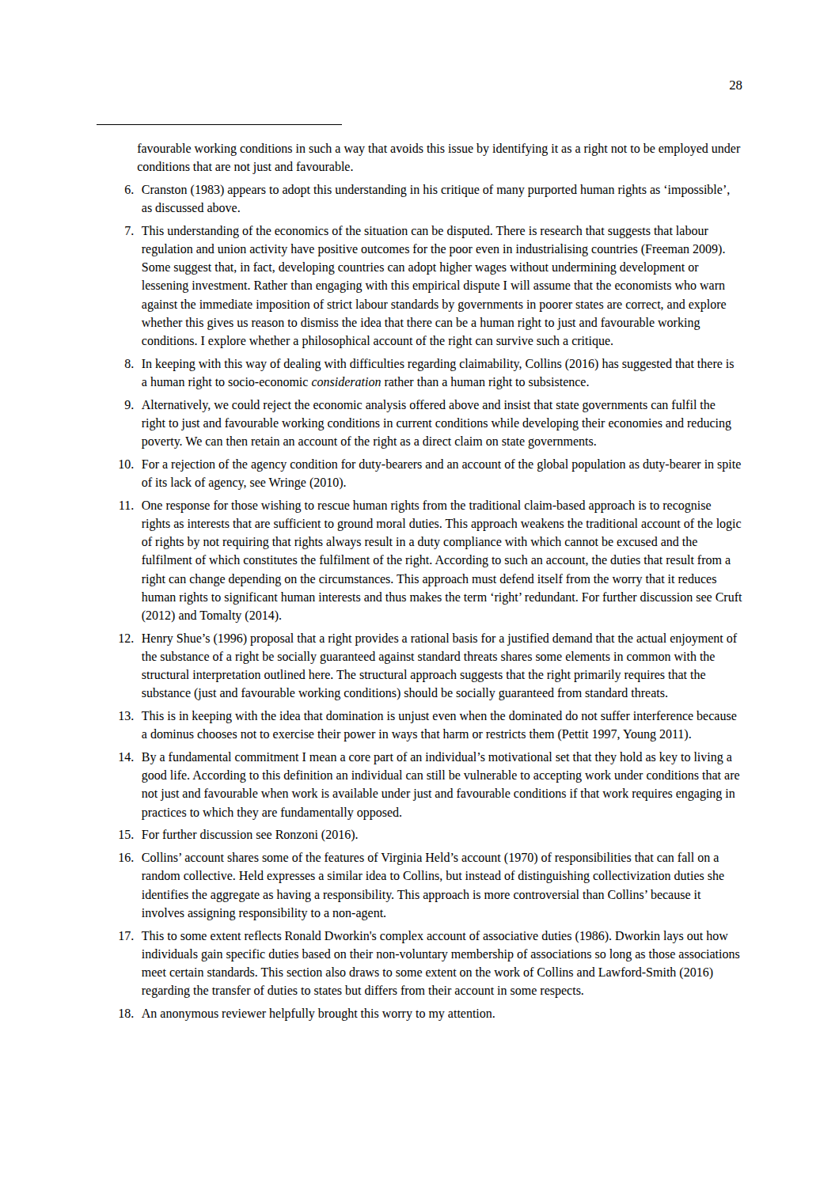28
favourable working conditions in such a way that avoids this issue by identifying it as a right not to be employed under conditions that are not just and favourable.
Cranston (1983) appears to adopt this understanding in his critique of many purported human rights as ‘impossible’, as discussed above.
This understanding of the economics of the situation can be disputed. There is research that suggests that labour regulation and union activity have positive outcomes for the poor even in industrialising countries (Freeman 2009). Some suggest that, in fact, developing countries can adopt higher wages without undermining development or lessening investment. Rather than engaging with this empirical dispute I will assume that the economists who warn against the immediate imposition of strict labour standards by governments in poorer states are correct, and explore whether this gives us reason to dismiss the idea that there can be a human right to just and favourable working conditions. I explore whether a philosophical account of the right can survive such a critique.
In keeping with this way of dealing with difficulties regarding claimability, Collins (2016) has suggested that there is a human right to socio-economic consideration rather than a human right to subsistence.
Alternatively, we could reject the economic analysis offered above and insist that state governments can fulfil the right to just and favourable working conditions in current conditions while developing their economies and reducing poverty. We can then retain an account of the right as a direct claim on state governments.
For a rejection of the agency condition for duty-bearers and an account of the global population as duty-bearer in spite of its lack of agency, see Wringe (2010).
One response for those wishing to rescue human rights from the traditional claim-based approach is to recognise rights as interests that are sufficient to ground moral duties. This approach weakens the traditional account of the logic of rights by not requiring that rights always result in a duty compliance with which cannot be excused and the fulfilment of which constitutes the fulfilment of the right. According to such an account, the duties that result from a right can change depending on the circumstances. This approach must defend itself from the worry that it reduces human rights to significant human interests and thus makes the term ‘right’ redundant. For further discussion see Cruft (2012) and Tomalty (2014).
Henry Shue’s (1996) proposal that a right provides a rational basis for a justified demand that the actual enjoyment of the substance of a right be socially guaranteed against standard threats shares some elements in common with the structural interpretation outlined here. The structural approach suggests that the right primarily requires that the substance (just and favourable working conditions) should be socially guaranteed from standard threats.
This is in keeping with the idea that domination is unjust even when the dominated do not suffer interference because a dominus chooses not to exercise their power in ways that harm or restricts them (Pettit 1997, Young 2011).
By a fundamental commitment I mean a core part of an individual’s motivational set that they hold as key to living a good life. According to this definition an individual can still be vulnerable to accepting work under conditions that are not just and favourable when work is available under just and favourable conditions if that work requires engaging in practices to which they are fundamentally opposed.
For further discussion see Ronzoni (2016).
Collins’ account shares some of the features of Virginia Held’s account (1970) of responsibilities that can fall on a random collective. Held expresses a similar idea to Collins, but instead of distinguishing collectivization duties she identifies the aggregate as having a responsibility. This approach is more controversial than Collins’ because it involves assigning responsibility to a non-agent.
This to some extent reflects Ronald Dworkin's complex account of associative duties (1986). Dworkin lays out how individuals gain specific duties based on their non-voluntary membership of associations so long as those associations meet certain standards. This section also draws to some extent on the work of Collins and Lawford-Smith (2016) regarding the transfer of duties to states but differs from their account in some respects.
An anonymous reviewer helpfully brought this worry to my attention.